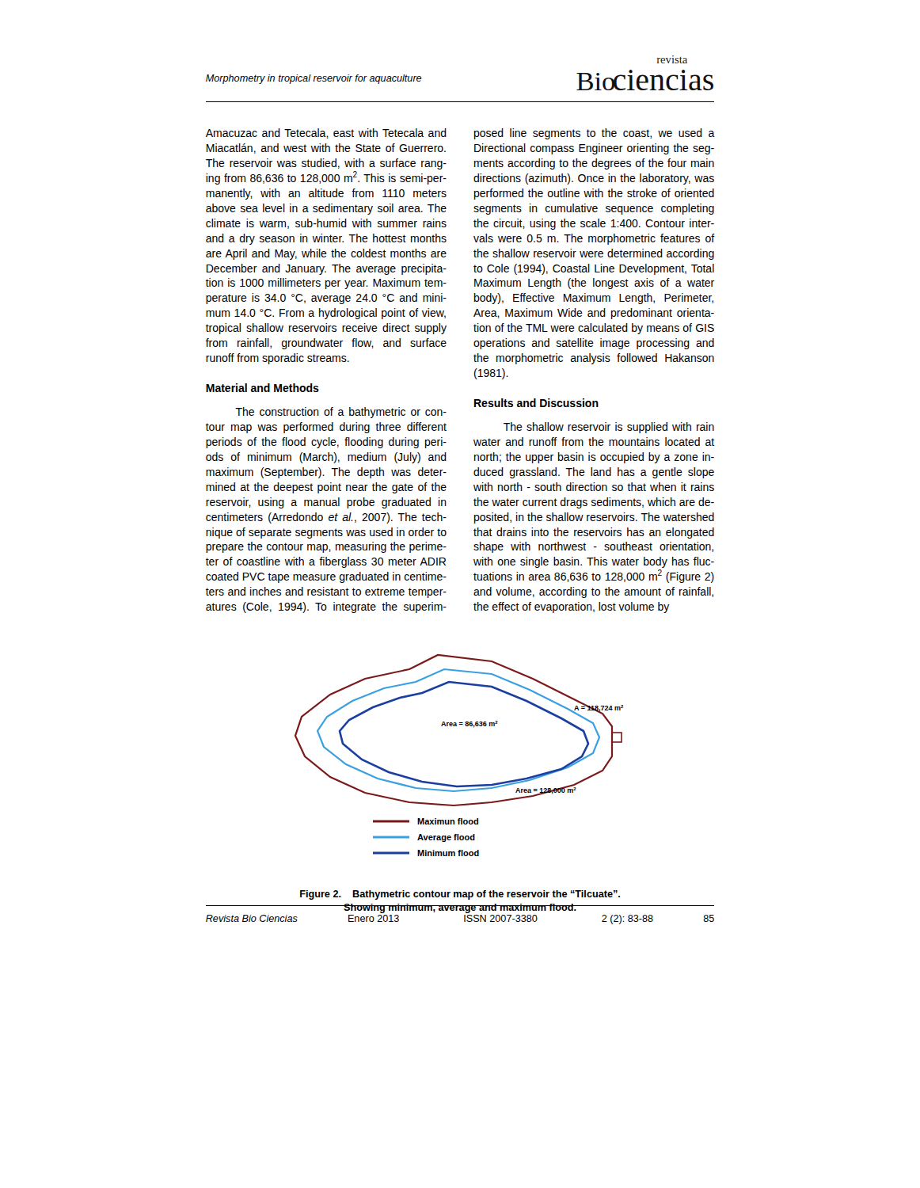Morphometry in tropical reservoir for aquaculture
revista Bio ciencias
Amacuzac and Tetecala, east with Tetecala and Miacatlán, and west with the State of Guerrero. The reservoir was studied, with a surface ranging from 86,636 to 128,000 m2. This is semi-permanently, with an altitude from 1110 meters above sea level in a sedimentary soil area. The climate is warm, sub-humid with summer rains and a dry season in winter. The hottest months are April and May, while the coldest months are December and January. The average precipitation is 1000 millimeters per year. Maximum temperature is 34.0 °C, average 24.0 °C and minimum 14.0 °C. From a hydrological point of view, tropical shallow reservoirs receive direct supply from rainfall, groundwater flow, and surface runoff from sporadic streams.
Material and Methods
The construction of a bathymetric or contour map was performed during three different periods of the flood cycle, flooding during periods of minimum (March), medium (July) and maximum (September). The depth was determined at the deepest point near the gate of the reservoir, using a manual probe graduated in centimeters (Arredondo et al., 2007). The technique of separate segments was used in order to prepare the contour map, measuring the perimeter of coastline with a fiberglass 30 meter ADIR coated PVC tape measure graduated in centimeters and inches and resistant to extreme temperatures (Cole, 1994). To integrate the superimposed line segments to the coast, we used a Directional compass Engineer orienting the segments according to the degrees of the four main directions (azimuth). Once in the laboratory, was performed the outline with the stroke of oriented segments in cumulative sequence completing the circuit, using the scale 1:400. Contour intervals were 0.5 m. The morphometric features of the shallow reservoir were determined according to Cole (1994), Coastal Line Development, Total Maximum Length (the longest axis of a water body), Effective Maximum Length, Perimeter, Area, Maximum Wide and predominant orientation of the TML were calculated by means of GIS operations and satellite image processing and the morphometric analysis followed Hakanson (1981).
Results and Discussion
The shallow reservoir is supplied with rain water and runoff from the mountains located at north; the upper basin is occupied by a zone induced grassland. The land has a gentle slope with north - south direction so that when it rains the water current drags sediments, which are deposited, in the shallow reservoirs. The watershed that drains into the reservoirs has an elongated shape with northwest - southeast orientation, with one single basin. This water body has fluctuations in area 86,636 to 128,000 m2 (Figure 2) and volume, according to the amount of rainfall, the effect of evaporation, lost volume by
A = 118,724 m2 Area = 86,636 m2 Area = 128,000 m2 Maximun flood Average flood Minimum flood
Figure 2. Bathymetric contour map of the reservoir the “Tilcuate”.
Showing minimum, average and maximum flood.
Revista Bio Ciencias Enero 2013 ISSN 2007-3380 2 (2): 83-88 85